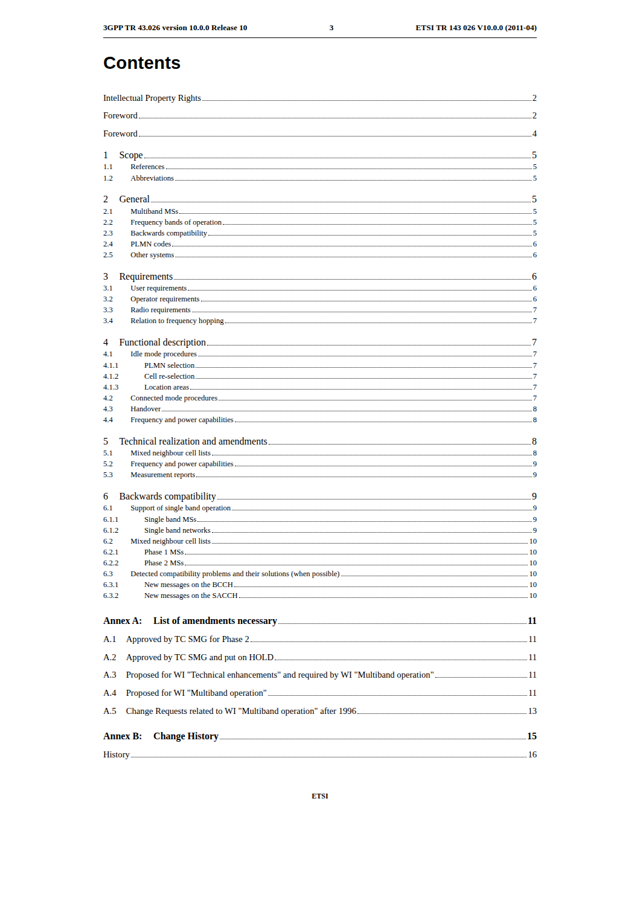3GPP TR 43.026 version 10.0.0 Release 10
3
ETSI TR 143 026 V10.0.0 (2011-04)
Contents
Intellectual Property Rights 2
Foreword 2
Foreword 4
1 Scope 5
1.1 References 5
1.2 Abbreviations 5
2 General 5
2.1 Multiband MSs 5
2.2 Frequency bands of operation 5
2.3 Backwards compatibility 5
2.4 PLMN codes 6
2.5 Other systems 6
3 Requirements 6
3.1 User requirements 6
3.2 Operator requirements 6
3.3 Radio requirements 7
3.4 Relation to frequency hopping 7
4 Functional description 7
4.1 Idle mode procedures 7
4.1.1 PLMN selection 7
4.1.2 Cell re-selection 7
4.1.3 Location areas 7
4.2 Connected mode procedures 7
4.3 Handover 8
4.4 Frequency and power capabilities 8
5 Technical realization and amendments 8
5.1 Mixed neighbour cell lists 8
5.2 Frequency and power capabilities 9
5.3 Measurement reports 9
6 Backwards compatibility 9
6.1 Support of single band operation 9
6.1.1 Single band MSs 9
6.1.2 Single band networks 9
6.2 Mixed neighbour cell lists 10
6.2.1 Phase 1 MSs 10
6.2.2 Phase 2 MSs 10
6.3 Detected compatibility problems and their solutions (when possible) 10
6.3.1 New messages on the BCCH 10
6.3.2 New messages on the SACCH 10
Annex A: List of amendments necessary 11
A.1 Approved by TC SMG for Phase 2 11
A.2 Approved by TC SMG and put on HOLD 11
A.3 Proposed for WI "Technical enhancements" and required by WI "Multiband operation" 11
A.4 Proposed for WI "Multiband operation" 11
A.5 Change Requests related to WI "Multiband operation" after 1996 13
Annex B: Change History 15
History 16
ETSI